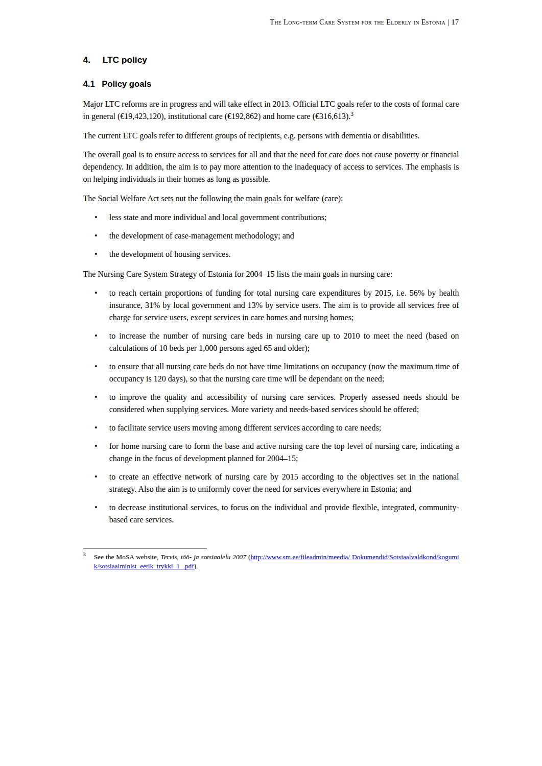The Long-term Care System for the Elderly in Estonia | 17
4. LTC policy
4.1 Policy goals
Major LTC reforms are in progress and will take effect in 2013. Official LTC goals refer to the costs of formal care in general (€19,423,120), institutional care (€192,862) and home care (€316,613).3
The current LTC goals refer to different groups of recipients, e.g. persons with dementia or disabilities.
The overall goal is to ensure access to services for all and that the need for care does not cause poverty or financial dependency. In addition, the aim is to pay more attention to the inadequacy of access to services. The emphasis is on helping individuals in their homes as long as possible.
The Social Welfare Act sets out the following the main goals for welfare (care):
less state and more individual and local government contributions;
the development of case-management methodology; and
the development of housing services.
The Nursing Care System Strategy of Estonia for 2004–15 lists the main goals in nursing care:
to reach certain proportions of funding for total nursing care expenditures by 2015, i.e. 56% by health insurance, 31% by local government and 13% by service users. The aim is to provide all services free of charge for service users, except services in care homes and nursing homes;
to increase the number of nursing care beds in nursing care up to 2010 to meet the need (based on calculations of 10 beds per 1,000 persons aged 65 and older);
to ensure that all nursing care beds do not have time limitations on occupancy (now the maximum time of occupancy is 120 days), so that the nursing care time will be dependant on the need;
to improve the quality and accessibility of nursing care services. Properly assessed needs should be considered when supplying services. More variety and needs-based services should be offered;
to facilitate service users moving among different services according to care needs;
for home nursing care to form the base and active nursing care the top level of nursing care, indicating a change in the focus of development planned for 2004–15;
to create an effective network of nursing care by 2015 according to the objectives set in the national strategy. Also the aim is to uniformly cover the need for services everywhere in Estonia; and
to decrease institutional services, to focus on the individual and provide flexible, integrated, community-based care services.
3 See the MoSA website, Tervis, töö- ja sotsiaalelu 2007 (http://www.sm.ee/fileadmin/meedia/ Dokumendid/Sotsiaalvaldkond/kogumik/sotsiaalminist_eetik_trykki_1_.pdf).